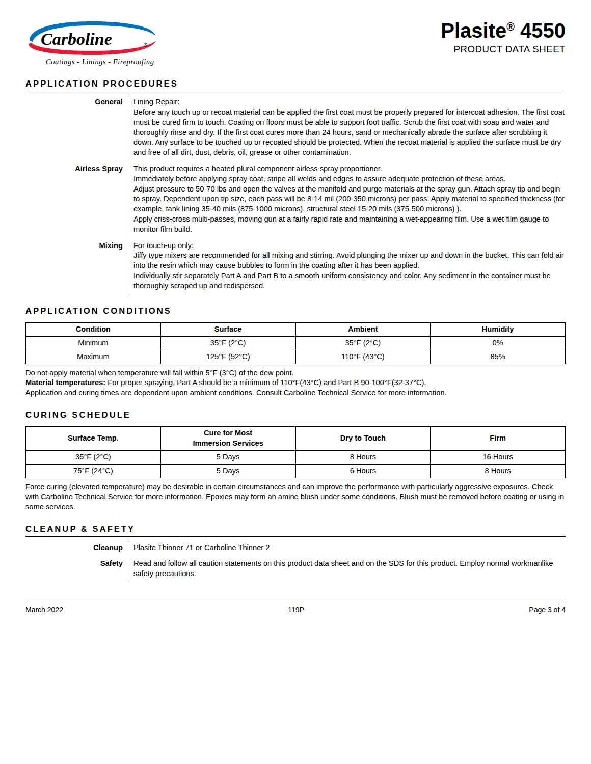Carboline ®
Coatings - Linings - Fireproofing
Plasite® 4550
PRODUCT DATA SHEET
APPLICATION PROCEDURES
| General | Lining Repair: Before any touch up or recoat material can be applied the first coat must be properly prepared for intercoat adhesion. The first coat must be cured firm to touch. Coating on floors must be able to support foot traffic. Scrub the first coat with soap and water and thoroughly rinse and dry. If the first coat cures more than 24 hours, sand or mechanically abrade the surface after scrubbing it down. Any surface to be touched up or recoated should be protected. When the recoat material is applied the surface must be dry and free of all dirt, dust, debris, oil, grease or other contamination. |
| Airless Spray | This product requires a heated plural component airless spray proportioner. Immediately before applying spray coat, stripe all welds and edges to assure adequate protection of these areas. Adjust pressure to 50-70 lbs and open the valves at the manifold and purge materials at the spray gun. Attach spray tip and begin to spray. Dependent upon tip size, each pass will be 8-14 mil (200-350 microns) per pass. Apply material to specified thickness (for example, tank lining 35-40 mils (875-1000 microns), structural steel 15-20 mils (375-500 microns) ). Apply criss-cross multi-passes, moving gun at a fairly rapid rate and maintaining a wet-appearing film. Use a wet film gauge to monitor film build. |
| Mixing | For touch-up only: Jiffy type mixers are recommended for all mixing and stirring. Avoid plunging the mixer up and down in the bucket. This can fold air into the resin which may cause bubbles to form in the coating after it has been applied. Individually stir separately Part A and Part B to a smooth uniform consistency and color. Any sediment in the container must be thoroughly scraped up and redispersed. |
APPLICATION CONDITIONS
| Condition | Surface | Ambient | Humidity |
| --- | --- | --- | --- |
| Minimum | 35°F (2°C) | 35°F (2°C) | 0% |
| Maximum | 125°F (52°C) | 110°F (43°C) | 85% |
Do not apply material when temperature will fall within 5°F (3°C) of the dew point.
Material temperatures: For proper spraying, Part A should be a minimum of 110°F(43°C) and Part B 90-100°F(32-37°C).
Application and curing times are dependent upon ambient conditions. Consult Carboline Technical Service for more information.
CURING SCHEDULE
| Surface Temp. | Cure for Most Immersion Services | Dry to Touch | Firm |
| --- | --- | --- | --- |
| 35°F (2°C) | 5 Days | 8 Hours | 16 Hours |
| 75°F (24°C) | 5 Days | 6 Hours | 8 Hours |
Force curing (elevated temperature) may be desirable in certain circumstances and can improve the performance with particularly aggressive exposures. Check with Carboline Technical Service for more information. Epoxies may form an amine blush under some conditions. Blush must be removed before coating or using in some services.
CLEANUP & SAFETY
| Cleanup | Plasite Thinner 71 or Carboline Thinner 2 |
| Safety | Read and follow all caution statements on this product data sheet and on the SDS for this product. Employ normal workmanlike safety precautions. |
March 2022
119P
Page 3 of 4